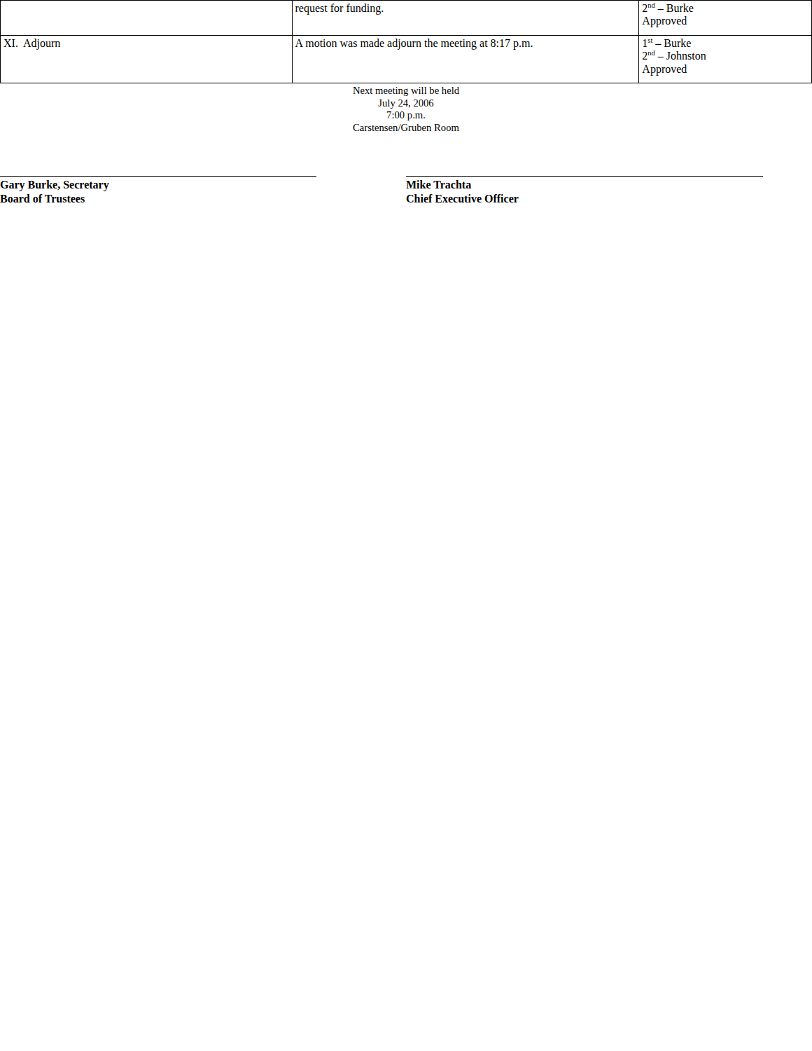| | request for funding. | 2 nd – Burke Approved |
| XI. Adjourn | A motion was made adjourn the meeting at 8:17 p.m. | 1 st – Burke 2 nd – Johnston Approved |
Next meeting will be held
July 24, 2006
7:00 p.m.
Carstensen/Gruben Room
| Gary Burke, Secretary Board of Trustees | Mike Trachta Chief Executive Officer |